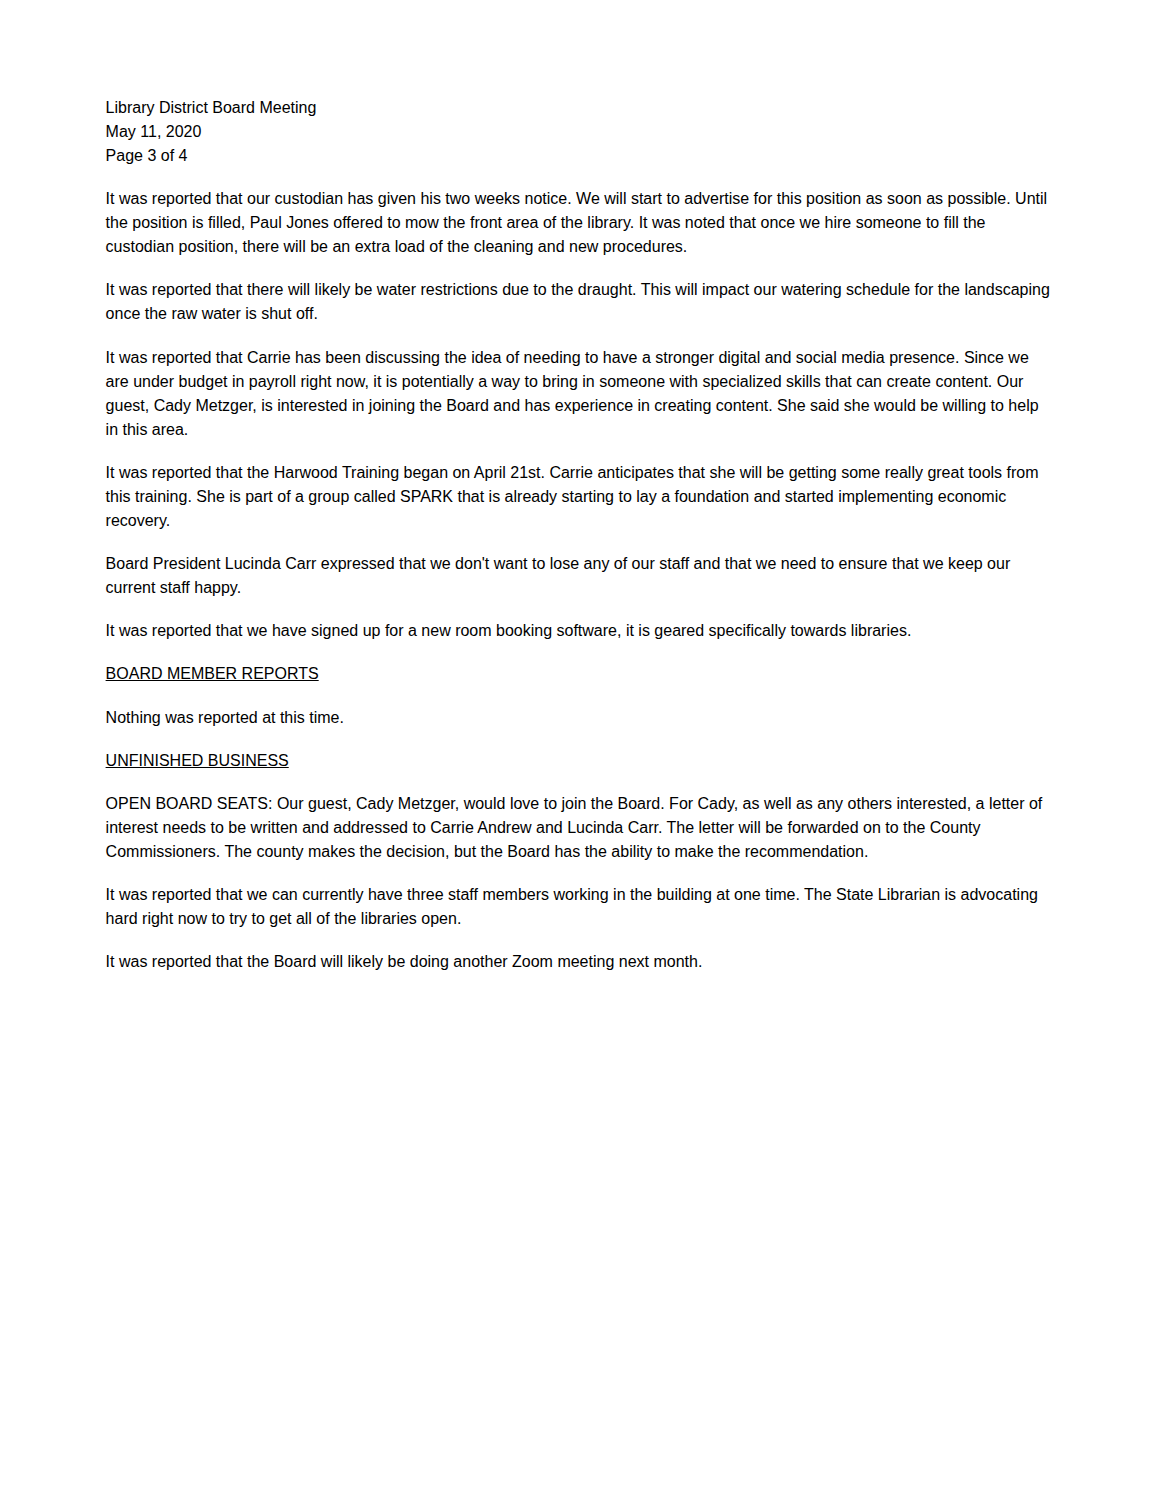Library District Board Meeting
May 11, 2020
Page 3 of 4
It was reported that our custodian has given his two weeks notice. We will start to advertise for this position as soon as possible. Until the position is filled, Paul Jones offered to mow the front area of the library. It was noted that once we hire someone to fill the custodian position, there will be an extra load of the cleaning and new procedures.
It was reported that there will likely be water restrictions due to the draught. This will impact our watering schedule for the landscaping once the raw water is shut off.
It was reported that Carrie has been discussing the idea of needing to have a stronger digital and social media presence. Since we are under budget in payroll right now, it is potentially a way to bring in someone with specialized skills that can create content. Our guest, Cady Metzger, is interested in joining the Board and has experience in creating content. She said she would be willing to help in this area.
It was reported that the Harwood Training began on April 21st. Carrie anticipates that she will be getting some really great tools from this training. She is part of a group called SPARK that is already starting to lay a foundation and started implementing economic recovery.
Board President Lucinda Carr expressed that we don't want to lose any of our staff and that we need to ensure that we keep our current staff happy.
It was reported that we have signed up for a new room booking software, it is geared specifically towards libraries.
BOARD MEMBER REPORTS
Nothing was reported at this time.
UNFINISHED BUSINESS
OPEN BOARD SEATS: Our guest, Cady Metzger, would love to join the Board. For Cady, as well as any others interested, a letter of interest needs to be written and addressed to Carrie Andrew and Lucinda Carr. The letter will be forwarded on to the County Commissioners. The county makes the decision, but the Board has the ability to make the recommendation.
It was reported that we can currently have three staff members working in the building at one time. The State Librarian is advocating hard right now to try to get all of the libraries open.
It was reported that the Board will likely be doing another Zoom meeting next month.